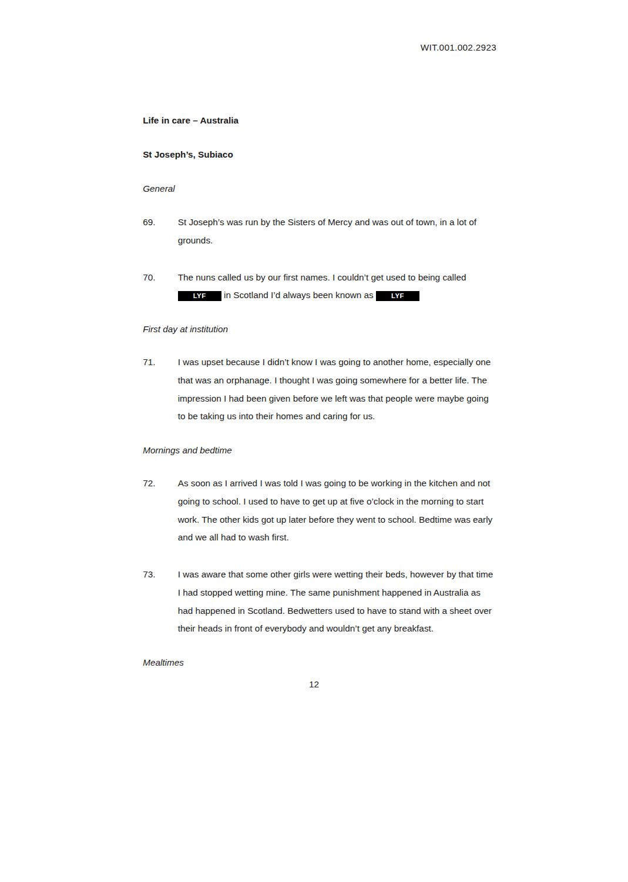WIT.001.002.2923
Life in care – Australia
St Joseph’s, Subiaco
General
69. St Joseph’s was run by the Sisters of Mercy and was out of town, in a lot of grounds.
70. The nuns called us by our first names. I couldn’t get used to being called LYF in Scotland I’d always been known as LYF
First day at institution
71. I was upset because I didn’t know I was going to another home, especially one that was an orphanage. I thought I was going somewhere for a better life. The impression I had been given before we left was that people were maybe going to be taking us into their homes and caring for us.
Mornings and bedtime
72. As soon as I arrived I was told I was going to be working in the kitchen and not going to school. I used to have to get up at five o’clock in the morning to start work. The other kids got up later before they went to school. Bedtime was early and we all had to wash first.
73. I was aware that some other girls were wetting their beds, however by that time I had stopped wetting mine. The same punishment happened in Australia as had happened in Scotland. Bedwetters used to have to stand with a sheet over their heads in front of everybody and wouldn’t get any breakfast.
Mealtimes
12